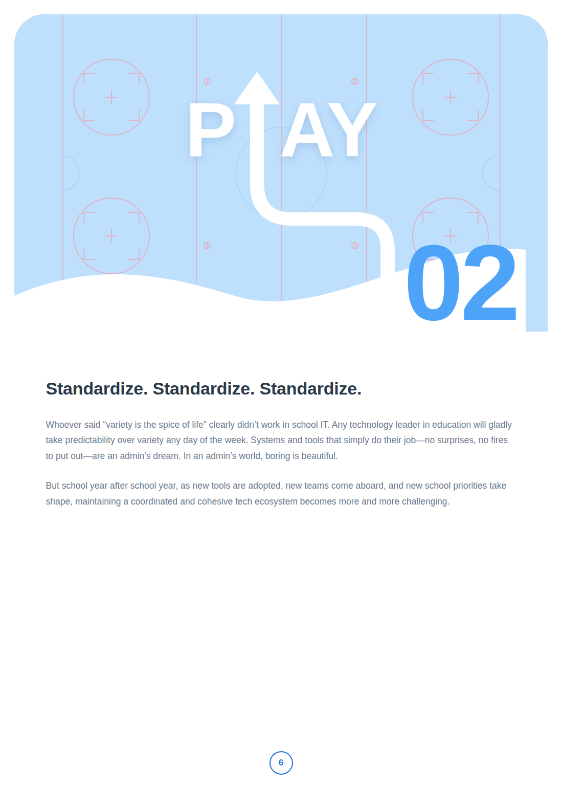P AY
02
Standardize. Standardize. Standardize.
Whoever said “variety is the spice of life” clearly didn’t work in school IT. Any technology leader in education will gladly take predictability over variety any day of the week. Systems and tools that simply do their job—no surprises, no fires to put out—are an admin’s dream. In an admin’s world, boring is beautiful.
But school year after school year, as new tools are adopted, new teams come aboard, and new school priorities take shape, maintaining a coordinated and cohesive tech ecosystem becomes more and more challenging.
6